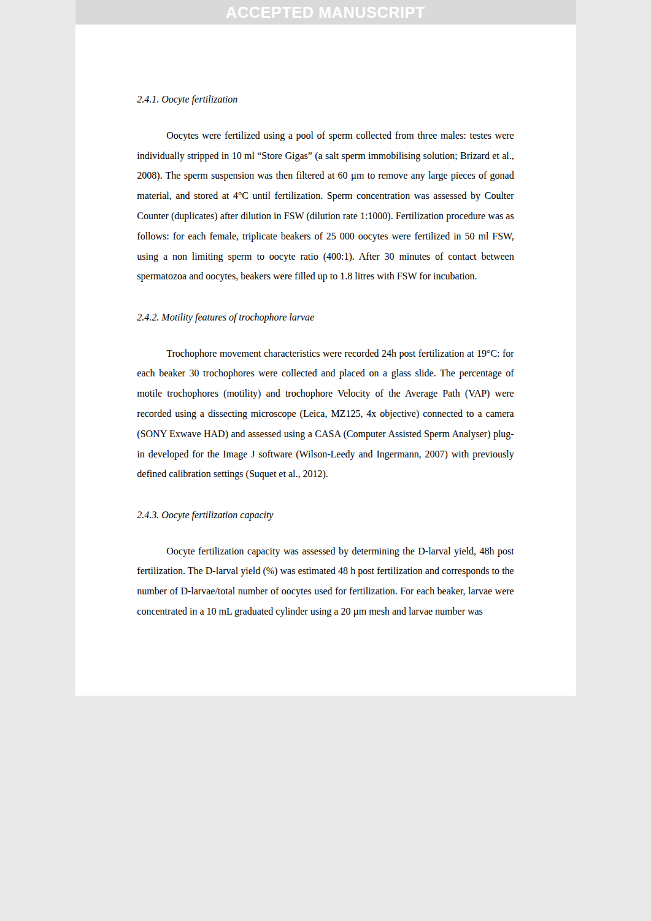ACCEPTED MANUSCRIPT
2.4.1. Oocyte fertilization
Oocytes were fertilized using a pool of sperm collected from three males: testes were individually stripped in 10 ml “Store Gigas” (a salt sperm immobilising solution; Brizard et al., 2008). The sperm suspension was then filtered at 60 µm to remove any large pieces of gonad material, and stored at 4°C until fertilization. Sperm concentration was assessed by Coulter Counter (duplicates) after dilution in FSW (dilution rate 1:1000). Fertilization procedure was as follows: for each female, triplicate beakers of 25 000 oocytes were fertilized in 50 ml FSW, using a non limiting sperm to oocyte ratio (400:1). After 30 minutes of contact between spermatozoa and oocytes, beakers were filled up to 1.8 litres with FSW for incubation.
2.4.2. Motility features of trochophore larvae
Trochophore movement characteristics were recorded 24h post fertilization at 19°C: for each beaker 30 trochophores were collected and placed on a glass slide. The percentage of motile trochophores (motility) and trochophore Velocity of the Average Path (VAP) were recorded using a dissecting microscope (Leica, MZ125, 4x objective) connected to a camera (SONY Exwave HAD) and assessed using a CASA (Computer Assisted Sperm Analyser) plug-in developed for the Image J software (Wilson-Leedy and Ingermann, 2007) with previously defined calibration settings (Suquet et al., 2012).
2.4.3. Oocyte fertilization capacity
Oocyte fertilization capacity was assessed by determining the D-larval yield, 48h post fertilization. The D-larval yield (%) was estimated 48 h post fertilization and corresponds to the number of D-larvae/total number of oocytes used for fertilization. For each beaker, larvae were concentrated in a 10 mL graduated cylinder using a 20 µm mesh and larvae number was